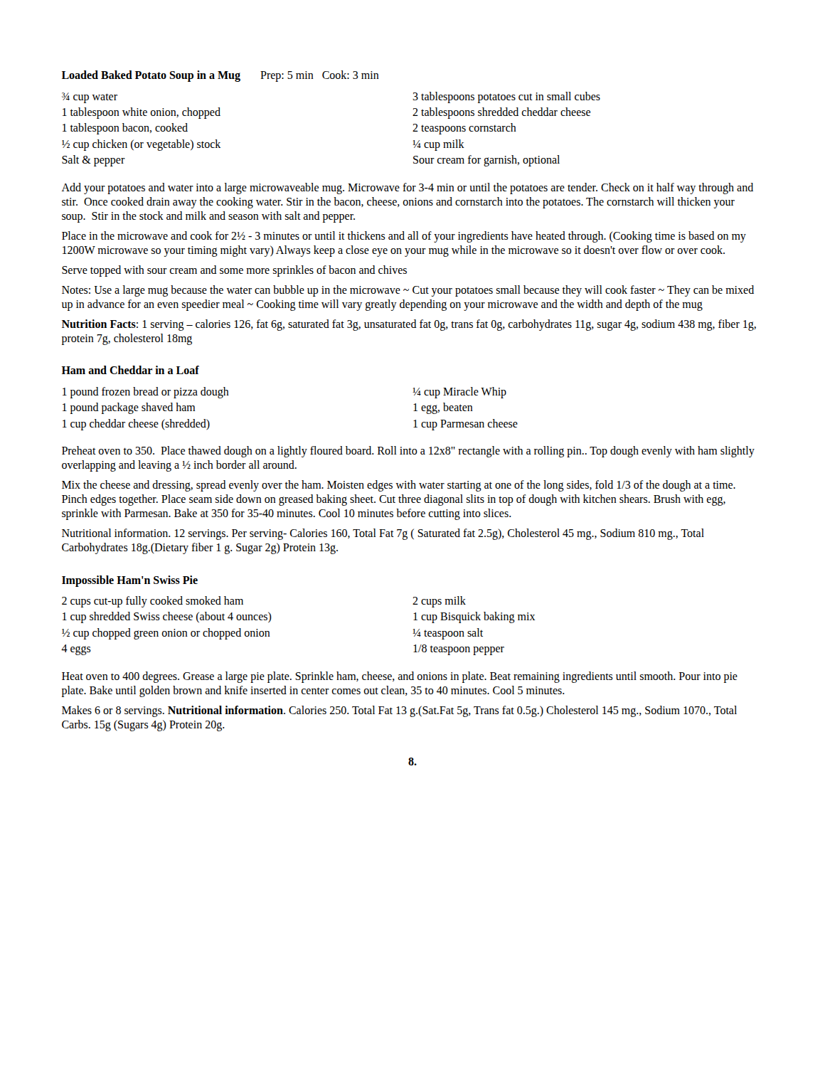Loaded Baked Potato Soup in a Mug Prep: 5 min Cook: 3 min
| ¾ cup water | 3 tablespoons potatoes cut in small cubes |
| 1 tablespoon white onion, chopped | 2 tablespoons shredded cheddar cheese |
| 1 tablespoon bacon, cooked | 2 teaspoons cornstarch |
| ½ cup chicken (or vegetable) stock | ¼ cup milk |
| Salt & pepper | Sour cream for garnish, optional |
Add your potatoes and water into a large microwaveable mug. Microwave for 3-4 min or until the potatoes are tender. Check on it half way through and stir. Once cooked drain away the cooking water. Stir in the bacon, cheese, onions and cornstarch into the potatoes. The cornstarch will thicken your soup. Stir in the stock and milk and season with salt and pepper.
Place in the microwave and cook for 2½ - 3 minutes or until it thickens and all of your ingredients have heated through. (Cooking time is based on my 1200W microwave so your timing might vary) Always keep a close eye on your mug while in the microwave so it doesn't over flow or over cook.
Serve topped with sour cream and some more sprinkles of bacon and chives
Notes: Use a large mug because the water can bubble up in the microwave ~ Cut your potatoes small because they will cook faster ~ They can be mixed up in advance for an even speedier meal ~ Cooking time will vary greatly depending on your microwave and the width and depth of the mug
Nutrition Facts: 1 serving – calories 126, fat 6g, saturated fat 3g, unsaturated fat 0g, trans fat 0g, carbohydrates 11g, sugar 4g, sodium 438 mg, fiber 1g, protein 7g, cholesterol 18mg
Ham and Cheddar in a Loaf
| 1 pound frozen bread or pizza dough | ¼ cup Miracle Whip |
| 1 pound package shaved ham | 1 egg, beaten |
| 1 cup cheddar cheese (shredded) | 1 cup Parmesan cheese |
Preheat oven to 350. Place thawed dough on a lightly floured board. Roll into a 12x8" rectangle with a rolling pin.. Top dough evenly with ham slightly overlapping and leaving a ½ inch border all around.
Mix the cheese and dressing, spread evenly over the ham. Moisten edges with water starting at one of the long sides, fold 1/3 of the dough at a time. Pinch edges together. Place seam side down on greased baking sheet. Cut three diagonal slits in top of dough with kitchen shears. Brush with egg, sprinkle with Parmesan. Bake at 350 for 35-40 minutes. Cool 10 minutes before cutting into slices.
Nutritional information. 12 servings. Per serving- Calories 160, Total Fat 7g ( Saturated fat 2.5g), Cholesterol 45 mg., Sodium 810 mg., Total Carbohydrates 18g.(Dietary fiber 1 g. Sugar 2g) Protein 13g.
Impossible Ham'n Swiss Pie
| 2 cups cut-up fully cooked smoked ham | 2 cups milk |
| 1 cup shredded Swiss cheese (about 4 ounces) | 1 cup Bisquick baking mix |
| ½ cup chopped green onion or chopped onion | ¼ teaspoon salt |
| 4 eggs | 1/8 teaspoon pepper |
Heat oven to 400 degrees. Grease a large pie plate. Sprinkle ham, cheese, and onions in plate. Beat remaining ingredients until smooth. Pour into pie plate. Bake until golden brown and knife inserted in center comes out clean, 35 to 40 minutes. Cool 5 minutes.
Makes 6 or 8 servings. Nutritional information. Calories 250. Total Fat 13 g.(Sat.Fat 5g, Trans fat 0.5g.) Cholesterol 145 mg., Sodium 1070., Total Carbs. 15g (Sugars 4g) Protein 20g.
8.